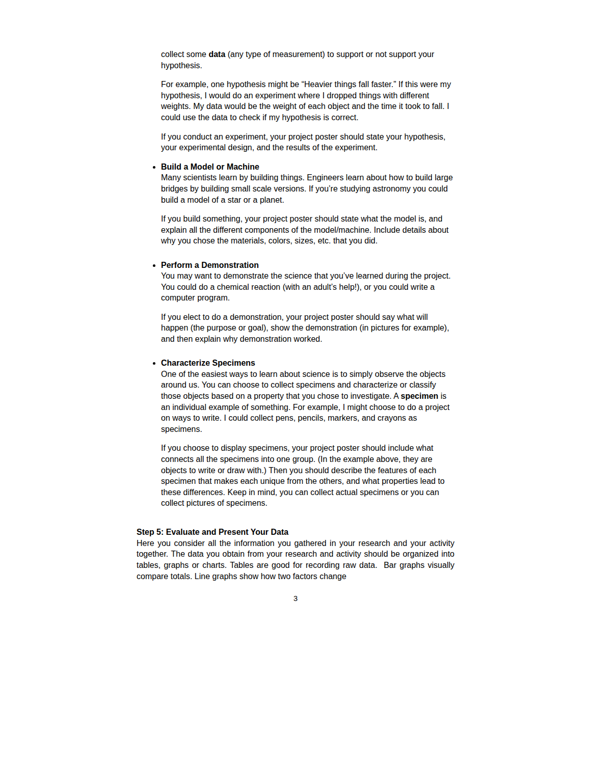collect some data (any type of measurement) to support or not support your hypothesis.
For example, one hypothesis might be “Heavier things fall faster.” If this were my hypothesis, I would do an experiment where I dropped things with different weights. My data would be the weight of each object and the time it took to fall. I could use the data to check if my hypothesis is correct.
If you conduct an experiment, your project poster should state your hypothesis, your experimental design, and the results of the experiment.
Build a Model or Machine
Many scientists learn by building things. Engineers learn about how to build large bridges by building small scale versions. If you’re studying astronomy you could build a model of a star or a planet.
If you build something, your project poster should state what the model is, and explain all the different components of the model/machine. Include details about why you chose the materials, colors, sizes, etc. that you did.
Perform a Demonstration
You may want to demonstrate the science that you’ve learned during the project. You could do a chemical reaction (with an adult’s help!), or you could write a computer program.
If you elect to do a demonstration, your project poster should say what will happen (the purpose or goal), show the demonstration (in pictures for example), and then explain why demonstration worked.
Characterize Specimens
One of the easiest ways to learn about science is to simply observe the objects around us. You can choose to collect specimens and characterize or classify those objects based on a property that you chose to investigate. A specimen is an individual example of something. For example, I might choose to do a project on ways to write. I could collect pens, pencils, markers, and crayons as specimens.
If you choose to display specimens, your project poster should include what connects all the specimens into one group. (In the example above, they are objects to write or draw with.) Then you should describe the features of each specimen that makes each unique from the others, and what properties lead to these differences. Keep in mind, you can collect actual specimens or you can collect pictures of specimens.
Step 5: Evaluate and Present Your Data
Here you consider all the information you gathered in your research and your activity together. The data you obtain from your research and activity should be organized into tables, graphs or charts. Tables are good for recording raw data. Bar graphs visually compare totals. Line graphs show how two factors change
3